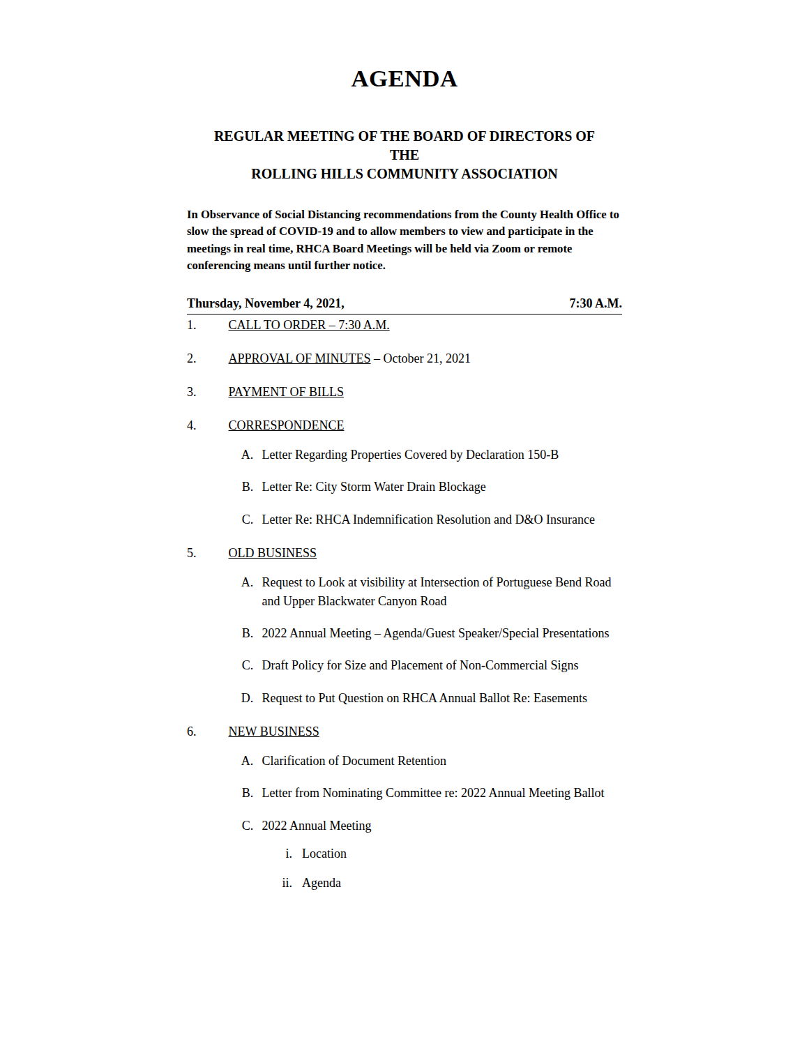AGENDA
REGULAR MEETING OF THE BOARD OF DIRECTORS OF THE
ROLLING HILLS COMMUNITY ASSOCIATION
In Observance of Social Distancing recommendations from the County Health Office to slow the spread of COVID-19 and to allow members to view and participate in the meetings in real time, RHCA Board Meetings will be held via Zoom or remote conferencing means until further notice.
Thursday, November 4, 2021, 7:30 A.M.
CALL TO ORDER – 7:30 A.M.
APPROVAL OF MINUTES – October 21, 2021
PAYMENT OF BILLS
CORRESPONDENCE
Letter Regarding Properties Covered by Declaration 150-B
Letter Re: City Storm Water Drain Blockage
Letter Re: RHCA Indemnification Resolution and D&O Insurance
OLD BUSINESS
Request to Look at visibility at Intersection of Portuguese Bend Road and Upper Blackwater Canyon Road
2022 Annual Meeting – Agenda/Guest Speaker/Special Presentations
Draft Policy for Size and Placement of Non-Commercial Signs
Request to Put Question on RHCA Annual Ballot Re: Easements
NEW BUSINESS
Clarification of Document Retention
Letter from Nominating Committee re: 2022 Annual Meeting Ballot
2022 Annual Meeting
Location
Agenda